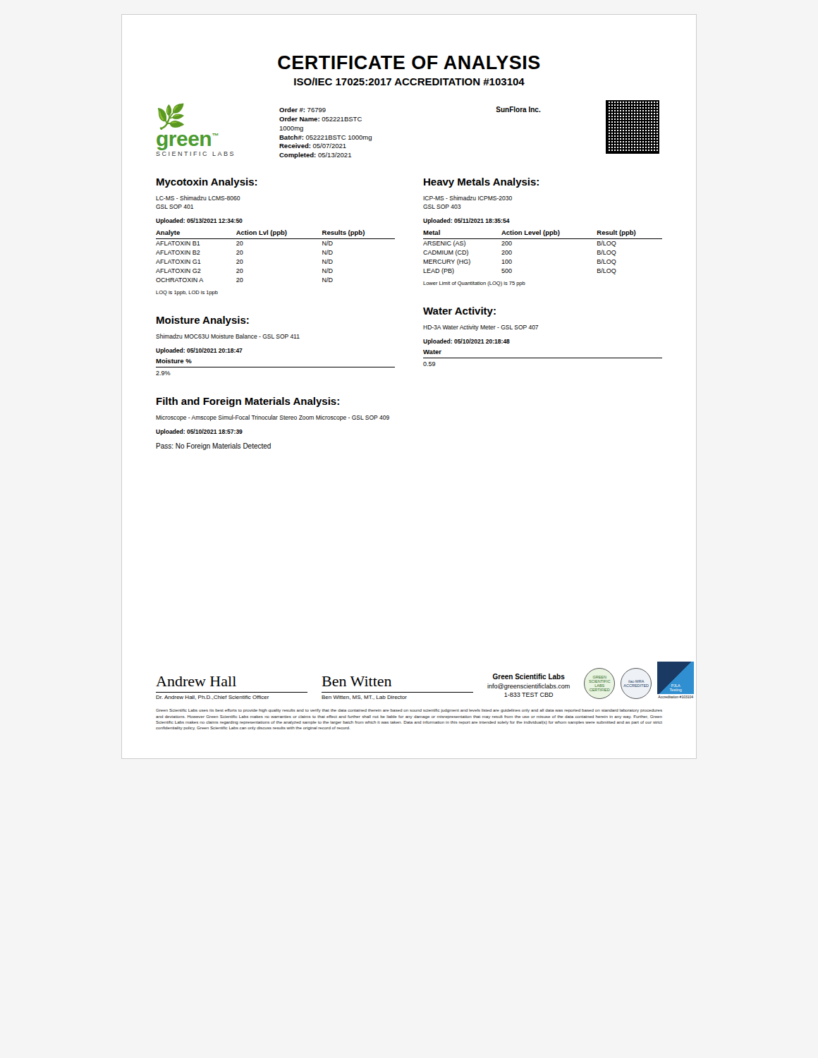CERTIFICATE OF ANALYSIS
ISO/IEC 17025:2017 ACCREDITATION #103104
🌿
green™
SCIENTIFIC LABS
Order #: 76799
Order Name: 052221BSTC
1000mg
Batch#: 052221BSTC 1000mg
Received: 05/07/2021
Completed: 05/13/2021
SunFlora Inc.
Mycotoxin Analysis:
LC-MS - Shimadzu LCMS-8060
GSL SOP 401
Uploaded: 05/13/2021 12:34:50
| Analyte | Action Lvl (ppb) | Results (ppb) |
| --- | --- | --- |
| AFLATOXIN B1 | 20 | N/D |
| AFLATOXIN B2 | 20 | N/D |
| AFLATOXIN G1 | 20 | N/D |
| AFLATOXIN G2 | 20 | N/D |
| OCHRATOXIN A | 20 | N/D |
LOQ is 1ppb, LOD is 1ppb
Moisture Analysis:
Shimadzu MOC63U Moisture Balance - GSL SOP 411
Uploaded: 05/10/2021 20:18:47
Moisture %
2.9%
Heavy Metals Analysis:
ICP-MS - Shimadzu ICPMS-2030
GSL SOP 403
Uploaded: 05/11/2021 18:35:54
| Metal | Action Level (ppb) | Result (ppb) |
| --- | --- | --- |
| ARSENIC (AS) | 200 | B/LOQ |
| CADMIUM (CD) | 200 | B/LOQ |
| MERCURY (HG) | 100 | B/LOQ |
| LEAD (PB) | 500 | B/LOQ |
Lower Limit of Quantitation (LOQ) is 75 ppb
Water Activity:
HD-3A Water Activity Meter - GSL SOP 407
Uploaded: 05/10/2021 20:18:48
Water
0.59
Filth and Foreign Materials Analysis:
Microscope - Amscope Simul-Focal Trinocular Stereo Zoom Microscope - GSL SOP 409
Uploaded: 05/10/2021 18:57:39
Pass: No Foreign Materials Detected
Andrew Hall
Dr. Andrew Hall, Ph.D.,Chief Scientific Officer
Ben Witten
Ben Witten, MS, MT., Lab Director
Green Scientific Labs
info@greenscientificlabs.com
1-833 TEST CBD
GREEN
SCIENTIFIC
LABS
CERTIFIED
ilac-MRA
ACCREDITED
PJLA
Testing
Accreditation #103104
Green Scientific Labs uses its best efforts to provide high quality results and to verify that the data contained therein are based on sound scientific judgment and levels listed are guidelines only and all data was reported based on standard laboratory procedures and deviations. However Green Scientific Labs makes no warranties or claims to that effect and further shall not be liable for any damage or misrepresentation that may result from the use or misuse of the data contained herein in any way. Further, Green Scientific Labs makes no claims regarding representations of the analyzed sample to the larger batch from which it was taken. Data and information in this report are intended solely for the individual(s) for whom samples were submitted and as part of our strict confidentiality policy, Green Scientific Labs can only discuss results with the original record of record.